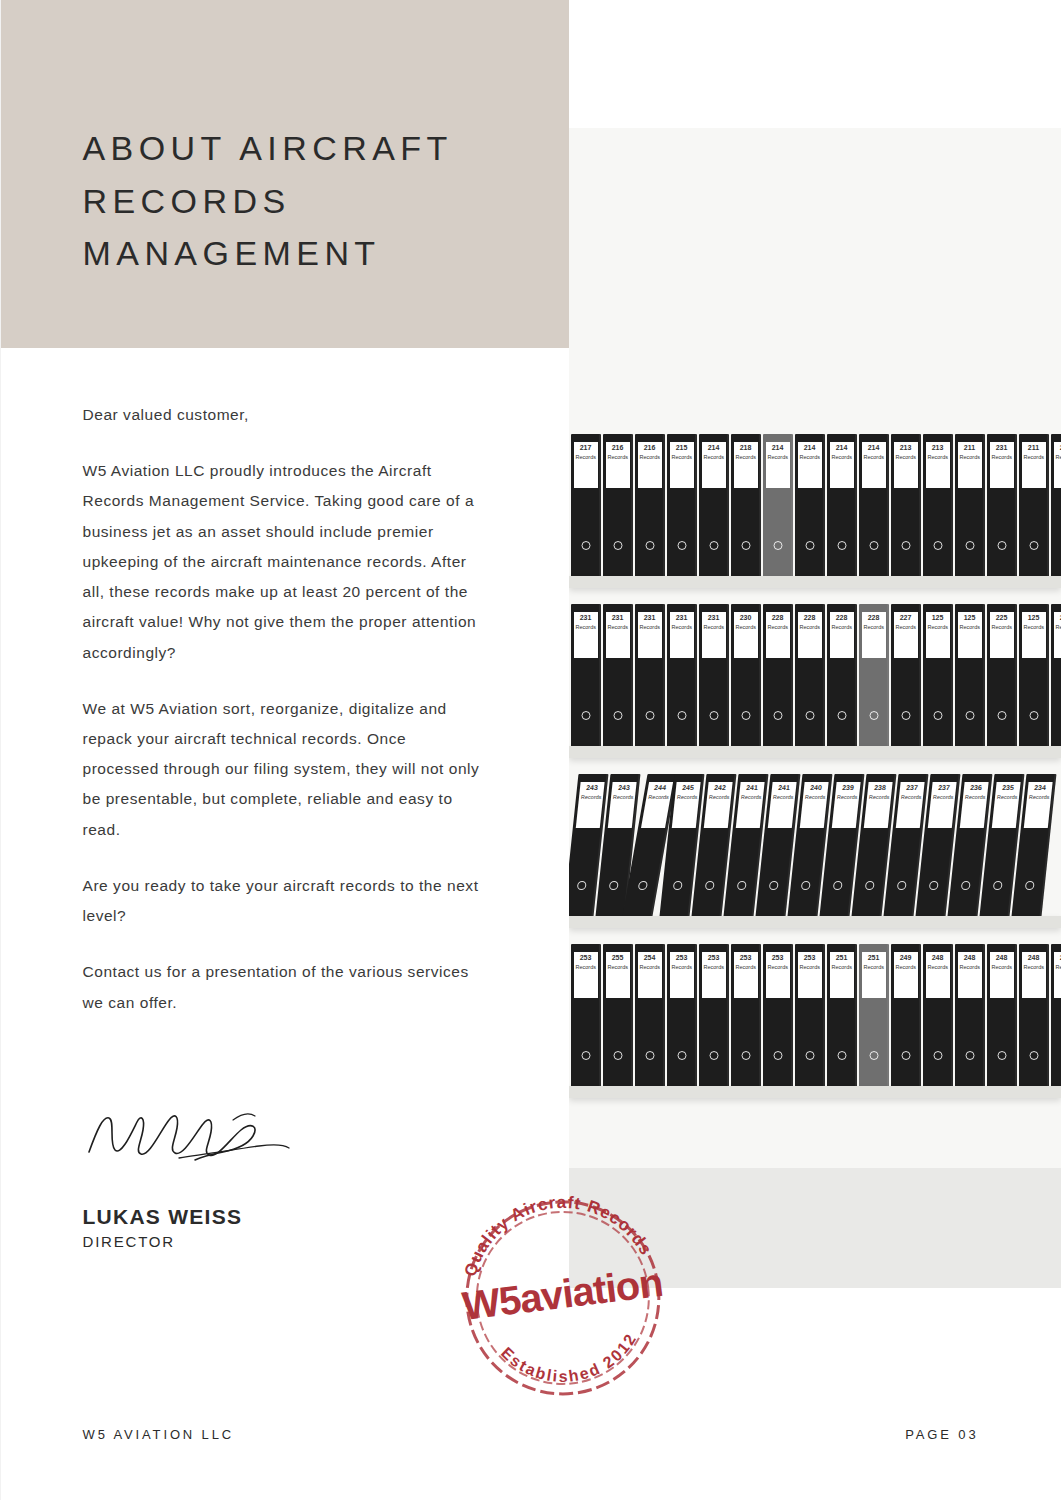About Aircraft Records Management
217 Records
216 Records
216 Records
215 Records
214 Records
218 Records
214 Records
214 Records
214 Records
214 Records
213 Records
213 Records
211 Records
231 Records
211 Records
210 Records
231 Records
231 Records
231 Records
231 Records
231 Records
230 Records
228 Records
228 Records
228 Records
228 Records
227 Records
125 Records
125 Records
225 Records
125 Records
223 Records
243 Records
243 Records
244 Records
245 Records
242 Records
241 Records
241 Records
240 Records
239 Records
238 Records
237 Records
237 Records
236 Records
235 Records
234 Records
253 Records
255 Records
254 Records
253 Records
253 Records
253 Records
253 Records
253 Records
251 Records
251 Records
249 Records
248 Records
248 Records
248 Records
248 Records
248 Records
Dear valued customer,
W5 Aviation LLC proudly introduces the Aircraft Records Management Service. Taking good care of a business jet as an asset should include premier upkeeping of the aircraft maintenance records. After all, these records make up at least 20 percent of the aircraft value! Why not give them the proper attention accordingly?
We at W5 Aviation sort, reorganize, digitalize and repack your aircraft technical records. Once processed through our filing system, they will not only be presentable, but complete, reliable and easy to read.
Are you ready to take your aircraft records to the next level?
Contact us for a presentation of the various services we can offer.
LUKAS WEISS
DIRECTOR
Quality Aircraft Records Established 2012 W5aviation
W5 Aviation LLC Page 03